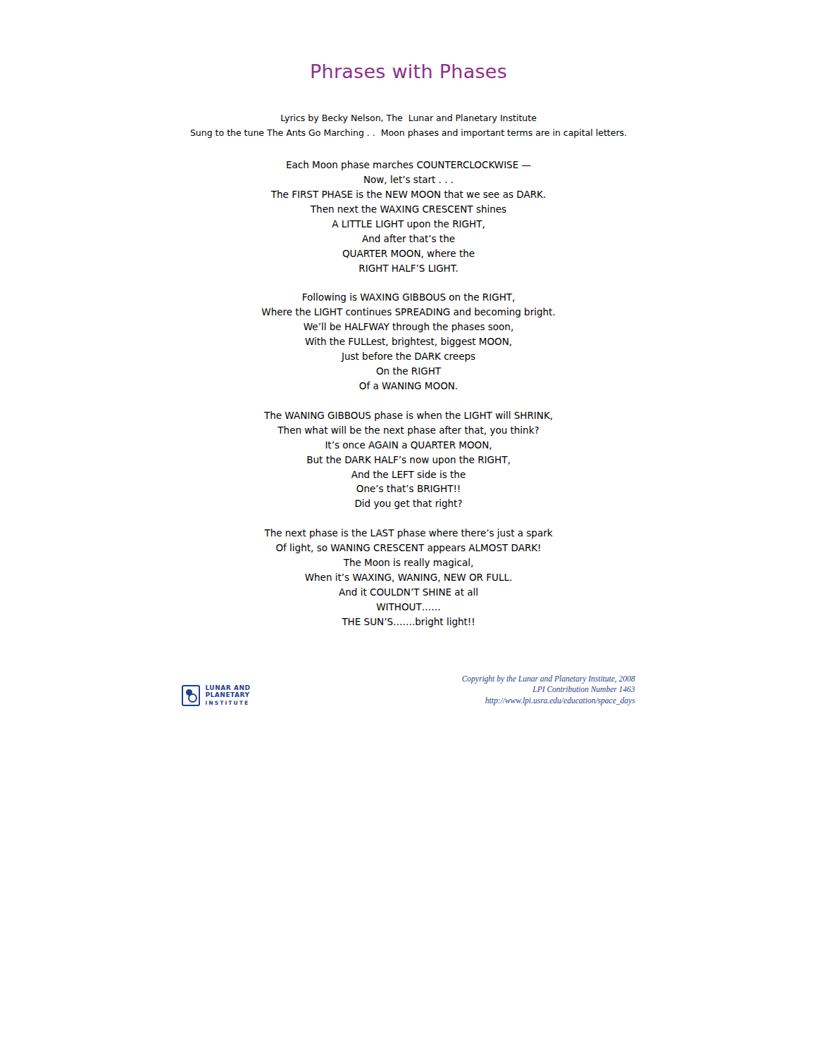Phrases with Phases
Lyrics by Becky Nelson, The Lunar and Planetary Institute
Sung to the tune The Ants Go Marching . . Moon phases and important terms are in capital letters.
Each Moon phase marches COUNTERCLOCKWISE —
Now, let’s start . . .
The FIRST PHASE is the NEW MOON that we see as DARK.
Then next the WAXING CRESCENT shines
A LITTLE LIGHT upon the RIGHT,
And after that’s the
QUARTER MOON, where the
RIGHT HALF’S LIGHT.
Following is WAXING GIBBOUS on the RIGHT,
Where the LIGHT continues SPREADING and becoming bright.
We’ll be HALFWAY through the phases soon,
With the FULLest, brightest, biggest MOON,
Just before the DARK creeps
On the RIGHT
Of a WANING MOON.
The WANING GIBBOUS phase is when the LIGHT will SHRINK,
Then what will be the next phase after that, you think?
It’s once AGAIN a QUARTER MOON,
But the DARK HALF’s now upon the RIGHT,
And the LEFT side is the
One’s that’s BRIGHT!!
Did you get that right?
The next phase is the LAST phase where there’s just a spark
Of light, so WANING CRESCENT appears ALMOST DARK!
The Moon is really magical,
When it’s WAXING, WANING, NEW OR FULL.
And it COULDN’T SHINE at all
WITHOUT……
THE SUN’S…….bright light!!
LUNAR AND
PLANETARY
INSTITUTE
Copyright by the Lunar and Planetary Institute, 2008
LPI Contribution Number 1463
http://www.lpi.usra.edu/education/space_days